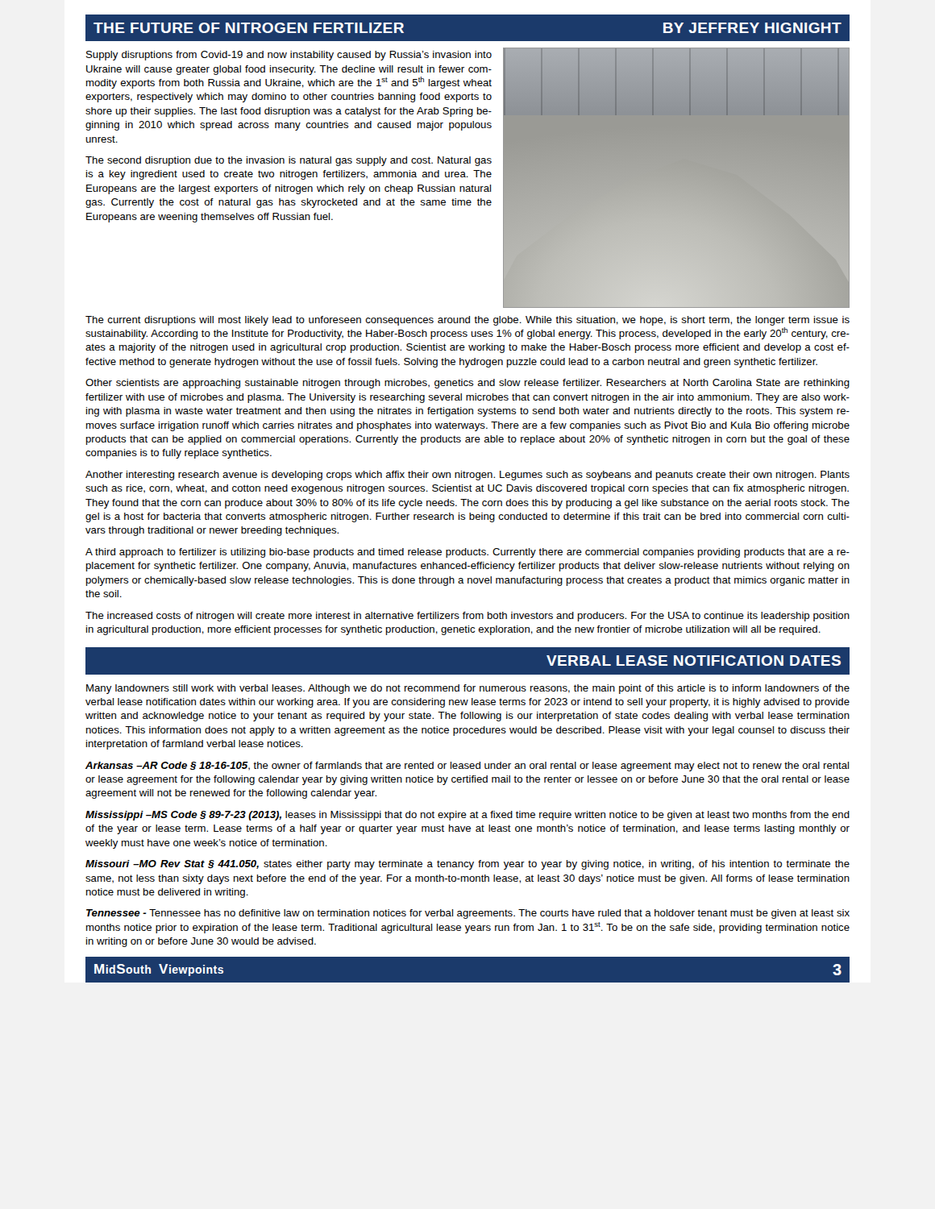The Future of Nitrogen Fertilizer By Jeffrey Hignight
Supply disruptions from Covid-19 and now instability caused by Russia’s invasion into Ukraine will cause greater global food insecurity. The decline will result in fewer commodity exports from both Russia and Ukraine, which are the 1st and 5th largest wheat exporters, respectively which may domino to other countries banning food exports to shore up their supplies. The last food disruption was a catalyst for the Arab Spring beginning in 2010 which spread across many countries and caused major populous unrest.
The second disruption due to the invasion is natural gas supply and cost. Natural gas is a key ingredient used to create two nitrogen fertilizers, ammonia and urea. The Europeans are the largest exporters of nitrogen which rely on cheap Russian natural gas. Currently the cost of natural gas has skyrocketed and at the same time the Europeans are weening themselves off Russian fuel.
The current disruptions will most likely lead to unforeseen consequences around the globe. While this situation, we hope, is short term, the longer term issue is sustainability. According to the Institute for Productivity, the Haber-Bosch process uses 1% of global energy. This process, developed in the early 20th century, creates a majority of the nitrogen used in agricultural crop production. Scientist are working to make the Haber-Bosch process more efficient and develop a cost effective method to generate hydrogen without the use of fossil fuels. Solving the hydrogen puzzle could lead to a carbon neutral and green synthetic fertilizer.
Other scientists are approaching sustainable nitrogen through microbes, genetics and slow release fertilizer. Researchers at North Carolina State are rethinking fertilizer with use of microbes and plasma. The University is researching several microbes that can convert nitrogen in the air into ammonium. They are also working with plasma in waste water treatment and then using the nitrates in fertigation systems to send both water and nutrients directly to the roots. This system removes surface irrigation runoff which carries nitrates and phosphates into waterways. There are a few companies such as Pivot Bio and Kula Bio offering microbe products that can be applied on commercial operations. Currently the products are able to replace about 20% of synthetic nitrogen in corn but the goal of these companies is to fully replace synthetics.
Another interesting research avenue is developing crops which affix their own nitrogen. Legumes such as soybeans and peanuts create their own nitrogen. Plants such as rice, corn, wheat, and cotton need exogenous nitrogen sources. Scientist at UC Davis discovered tropical corn species that can fix atmospheric nitrogen. They found that the corn can produce about 30% to 80% of its life cycle needs. The corn does this by producing a gel like substance on the aerial roots stock. The gel is a host for bacteria that converts atmospheric nitrogen. Further research is being conducted to determine if this trait can be bred into commercial corn cultivars through traditional or newer breeding techniques.
A third approach to fertilizer is utilizing bio-base products and timed release products. Currently there are commercial companies providing products that are a replacement for synthetic fertilizer. One company, Anuvia, manufactures enhanced-efficiency fertilizer products that deliver slow-release nutrients without relying on polymers or chemically-based slow release technologies. This is done through a novel manufacturing process that creates a product that mimics organic matter in the soil.
The increased costs of nitrogen will create more interest in alternative fertilizers from both investors and producers. For the USA to continue its leadership position in agricultural production, more efficient processes for synthetic production, genetic exploration, and the new frontier of microbe utilization will all be required.
Verbal Lease Notification Dates
Many landowners still work with verbal leases. Although we do not recommend for numerous reasons, the main point of this article is to inform landowners of the verbal lease notification dates within our working area. If you are considering new lease terms for 2023 or intend to sell your property, it is highly advised to provide written and acknowledge notice to your tenant as required by your state. The following is our interpretation of state codes dealing with verbal lease termination notices. This information does not apply to a written agreement as the notice procedures would be described. Please visit with your legal counsel to discuss their interpretation of farmland verbal lease notices.
Arkansas –AR Code § 18-16-105, the owner of farmlands that are rented or leased under an oral rental or lease agreement may elect not to renew the oral rental or lease agreement for the following calendar year by giving written notice by certified mail to the renter or lessee on or before June 30 that the oral rental or lease agreement will not be renewed for the following calendar year.
Mississippi –MS Code § 89-7-23 (2013), leases in Mississippi that do not expire at a fixed time require written notice to be given at least two months from the end of the year or lease term. Lease terms of a half year or quarter year must have at least one month’s notice of termination, and lease terms lasting monthly or weekly must have one week’s notice of termination.
Missouri –MO Rev Stat § 441.050, states either party may terminate a tenancy from year to year by giving notice, in writing, of his intention to terminate the same, not less than sixty days next before the end of the year. For a month-to-month lease, at least 30 days’ notice must be given. All forms of lease termination notice must be delivered in writing.
Tennessee - Tennessee has no definitive law on termination notices for verbal agreements. The courts have ruled that a holdover tenant must be given at least six months notice prior to expiration of the lease term. Traditional agricultural lease years run from Jan. 1 to 31st. To be on the safe side, providing termination notice in writing on or before June 30 would be advised.
MidSouth Viewpoints 3